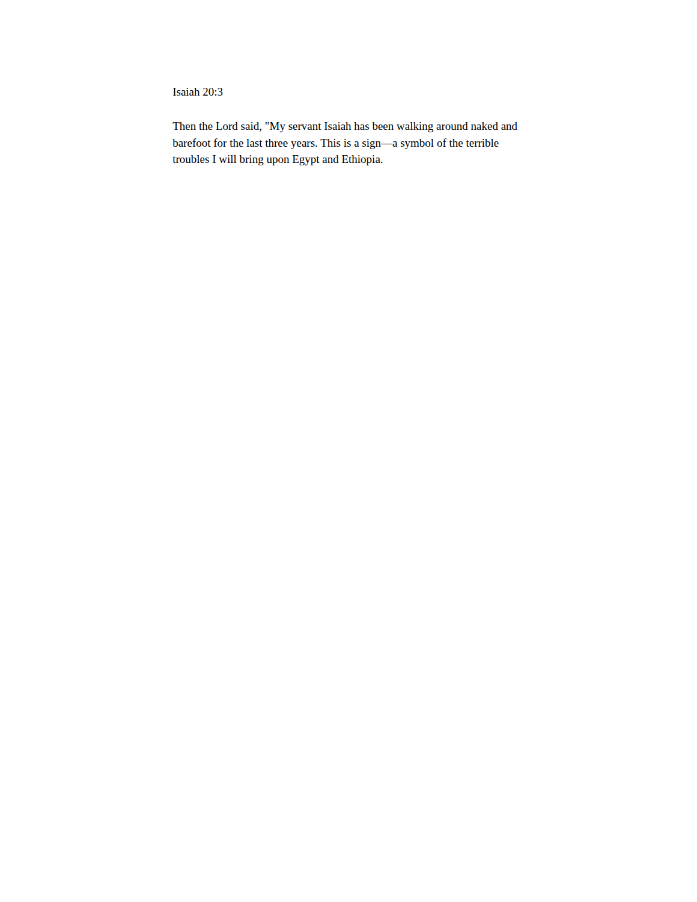Isaiah 20:3
Then the Lord said, "My servant Isaiah has been walking around naked and barefoot for the last three years. This is a sign—a symbol of the terrible troubles I will bring upon Egypt and Ethiopia.